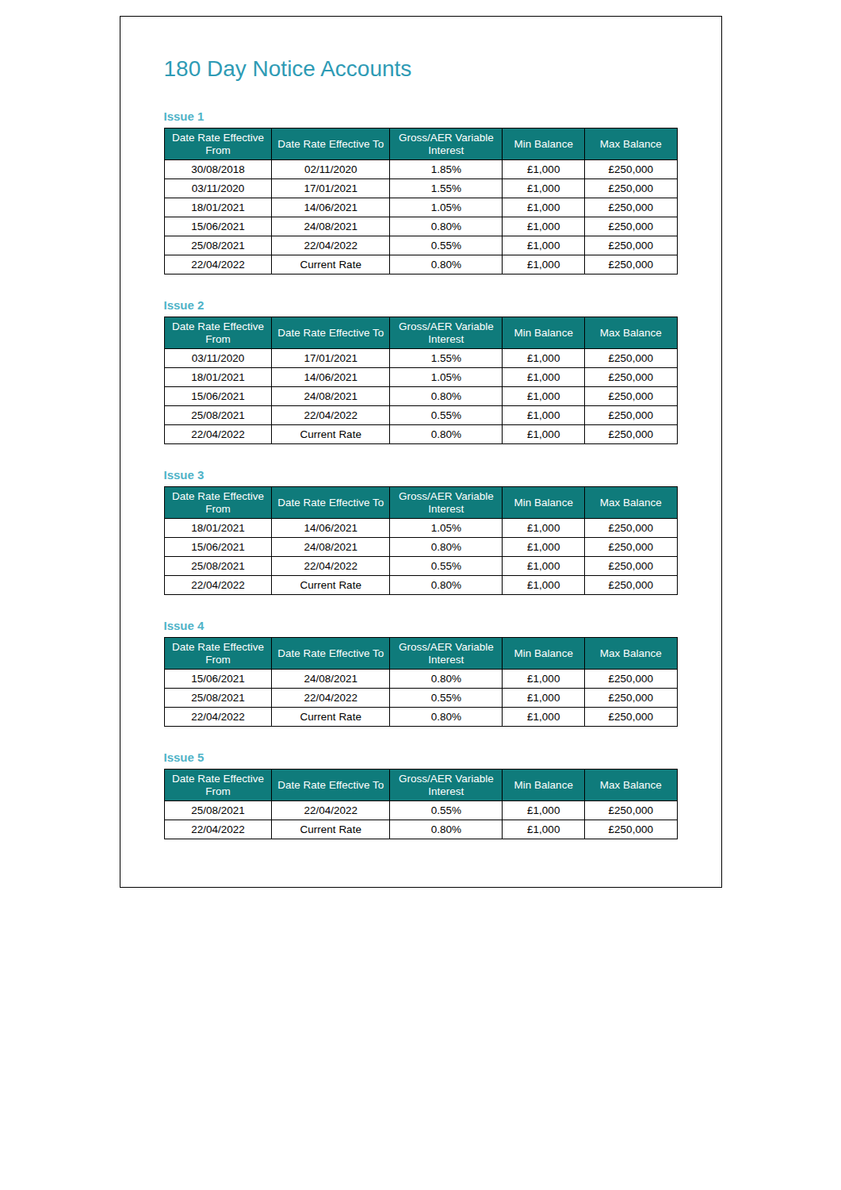180 Day Notice Accounts
Issue 1
| Date Rate Effective From | Date Rate Effective To | Gross/AER Variable Interest | Min Balance | Max Balance |
| --- | --- | --- | --- | --- |
| 30/08/2018 | 02/11/2020 | 1.85% | £1,000 | £250,000 |
| 03/11/2020 | 17/01/2021 | 1.55% | £1,000 | £250,000 |
| 18/01/2021 | 14/06/2021 | 1.05% | £1,000 | £250,000 |
| 15/06/2021 | 24/08/2021 | 0.80% | £1,000 | £250,000 |
| 25/08/2021 | 22/04/2022 | 0.55% | £1,000 | £250,000 |
| 22/04/2022 | Current Rate | 0.80% | £1,000 | £250,000 |
Issue 2
| Date Rate Effective From | Date Rate Effective To | Gross/AER Variable Interest | Min Balance | Max Balance |
| --- | --- | --- | --- | --- |
| 03/11/2020 | 17/01/2021 | 1.55% | £1,000 | £250,000 |
| 18/01/2021 | 14/06/2021 | 1.05% | £1,000 | £250,000 |
| 15/06/2021 | 24/08/2021 | 0.80% | £1,000 | £250,000 |
| 25/08/2021 | 22/04/2022 | 0.55% | £1,000 | £250,000 |
| 22/04/2022 | Current Rate | 0.80% | £1,000 | £250,000 |
Issue 3
| Date Rate Effective From | Date Rate Effective To | Gross/AER Variable Interest | Min Balance | Max Balance |
| --- | --- | --- | --- | --- |
| 18/01/2021 | 14/06/2021 | 1.05% | £1,000 | £250,000 |
| 15/06/2021 | 24/08/2021 | 0.80% | £1,000 | £250,000 |
| 25/08/2021 | 22/04/2022 | 0.55% | £1,000 | £250,000 |
| 22/04/2022 | Current Rate | 0.80% | £1,000 | £250,000 |
Issue 4
| Date Rate Effective From | Date Rate Effective To | Gross/AER Variable Interest | Min Balance | Max Balance |
| --- | --- | --- | --- | --- |
| 15/06/2021 | 24/08/2021 | 0.80% | £1,000 | £250,000 |
| 25/08/2021 | 22/04/2022 | 0.55% | £1,000 | £250,000 |
| 22/04/2022 | Current Rate | 0.80% | £1,000 | £250,000 |
Issue 5
| Date Rate Effective From | Date Rate Effective To | Gross/AER Variable Interest | Min Balance | Max Balance |
| --- | --- | --- | --- | --- |
| 25/08/2021 | 22/04/2022 | 0.55% | £1,000 | £250,000 |
| 22/04/2022 | Current Rate | 0.80% | £1,000 | £250,000 |